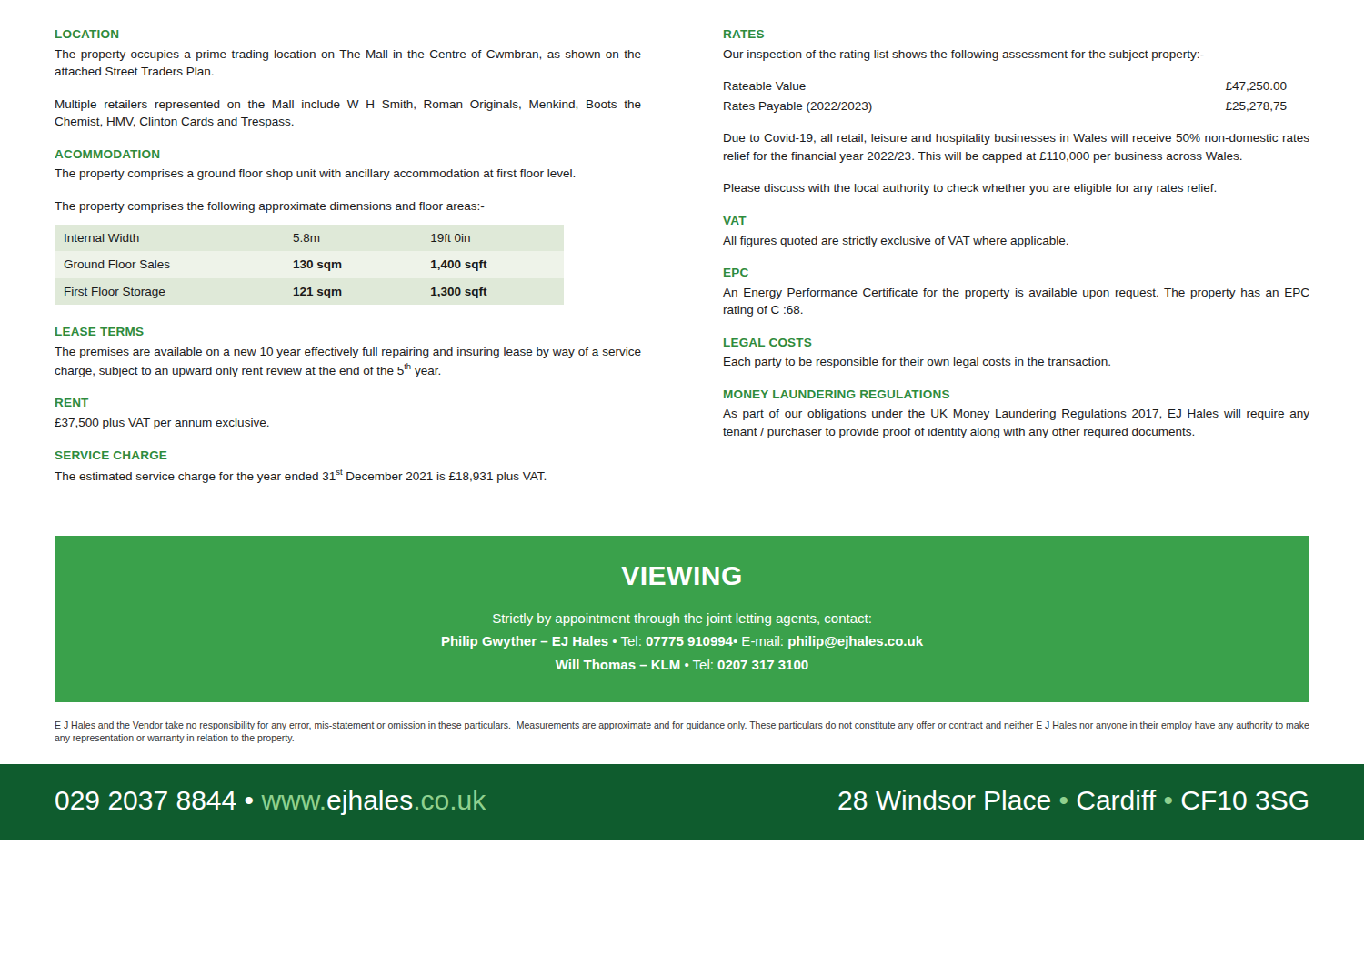Location
The property occupies a prime trading location on The Mall in the Centre of Cwmbran, as shown on the attached Street Traders Plan.
Multiple retailers represented on the Mall include W H Smith, Roman Originals, Menkind, Boots the Chemist, HMV, Clinton Cards and Trespass.
Acommodation
The property comprises a ground floor shop unit with ancillary accommodation at first floor level.
The property comprises the following approximate dimensions and floor areas:-
| Internal Width | 5.8m | 19ft 0in |
| Ground Floor Sales | 130 sqm | 1,400 sqft |
| First Floor Storage | 121 sqm | 1,300 sqft |
Lease Terms
The premises are available on a new 10 year effectively full repairing and insuring lease by way of a service charge, subject to an upward only rent review at the end of the 5th year.
Rent
£37,500 plus VAT per annum exclusive.
Service Charge
The estimated service charge for the year ended 31st December 2021 is £18,931 plus VAT.
Rates
Our inspection of the rating list shows the following assessment for the subject property:-
Rateable Value
£47,250.00
Rates Payable (2022/2023)
£25,278,75
Due to Covid-19, all retail, leisure and hospitality businesses in Wales will receive 50% non-domestic rates relief for the financial year 2022/23. This will be capped at £110,000 per business across Wales.
Please discuss with the local authority to check whether you are eligible for any rates relief.
VAT
All figures quoted are strictly exclusive of VAT where applicable.
EPC
An Energy Performance Certificate for the property is available upon request. The property has an EPC rating of C :68.
Legal Costs
Each party to be responsible for their own legal costs in the transaction.
Money Laundering Regulations
As part of our obligations under the UK Money Laundering Regulations 2017, EJ Hales will require any tenant / purchaser to provide proof of identity along with any other required documents.
VIEWING
Strictly by appointment through the joint letting agents, contact:
Philip Gwyther – EJ Hales • Tel: 07775 910994• E-mail: philip@ejhales.co.uk
Will Thomas – KLM • Tel: 0207 317 3100
E J Hales and the Vendor take no responsibility for any error, mis-statement or omission in these particulars. Measurements are approximate and for guidance only. These particulars do not constitute any offer or contract and neither E J Hales nor anyone in their employ have any authority to make any representation or warranty in relation to the property.
029 2037 8844 • www. ejhales.co.uk
28 Windsor Place • Cardiff • CF10 3SG